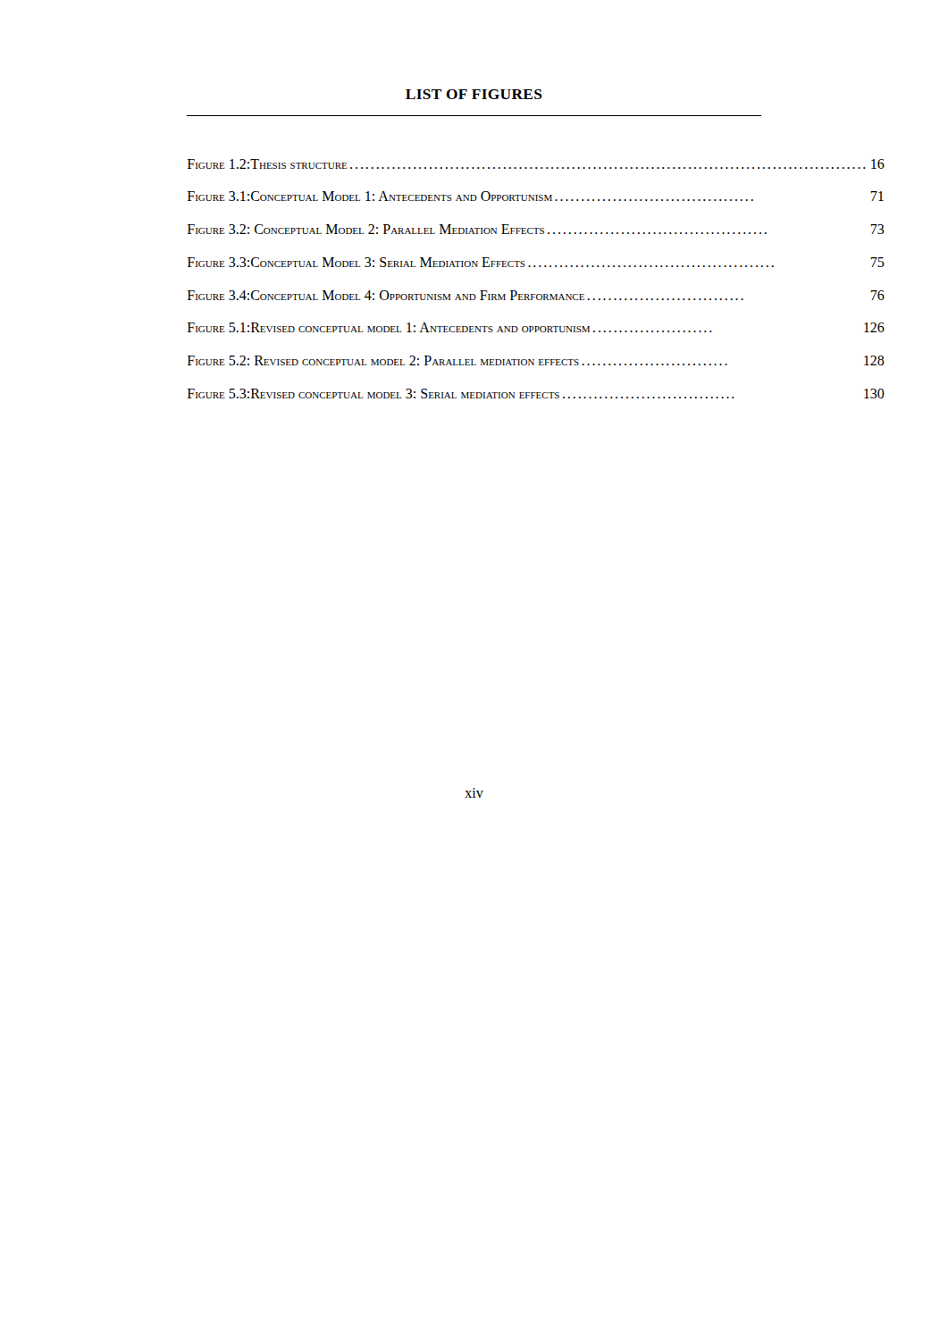List of Figures
| Figure 1.2: | Thesis structure .................................................................................................. 16 |
| Figure 3.1: | Conceptual Model 1: Antecedents and Opportunism ...................................... 71 |
| Figure 3.2: | Conceptual Model 2: Parallel Mediation Effects .......................................... 73 |
| Figure 3.3: | Conceptual Model 3: Serial Mediation Effects ............................................... 75 |
| Figure 3.4: | Conceptual Model 4: Opportunism and Firm Performance .............................. 76 |
| Figure 5.1: | Revised conceptual model 1: Antecedents and opportunism ....................... 126 |
| Figure 5.2: | Revised conceptual model 2: Parallel mediation effects ............................ 128 |
| Figure 5.3: | Revised conceptual model 3: Serial mediation effects ................................. 130 |
xiv